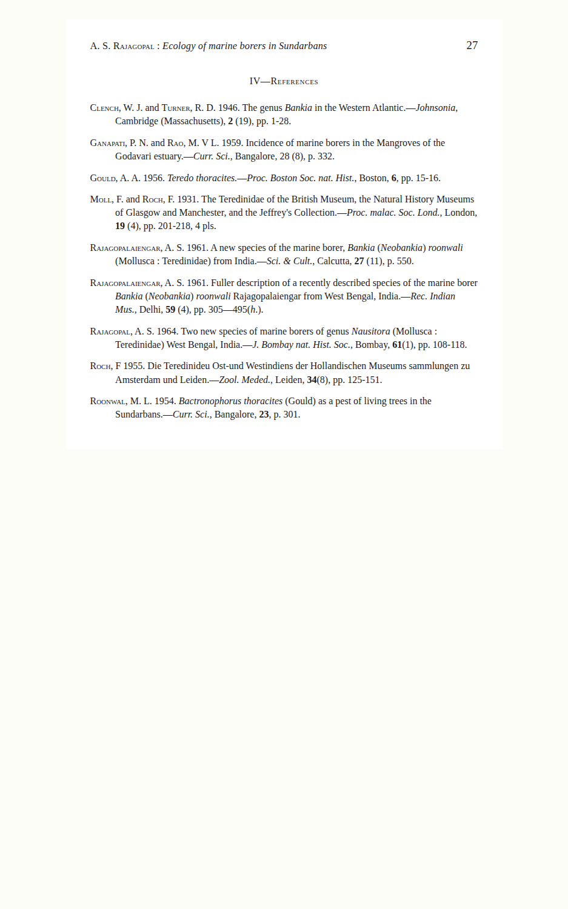A. S. Rajagopal : Ecology of marine borers in Sundarbans 27
IV—References
Clench, W. J. and Turner, R. D. 1946. The genus Bankia in the Western Atlantic.—Johnsonia, Cambridge (Massachusetts), 2 (19), pp. 1-28.
Ganapati, P. N. and Rao, M. V L. 1959. Incidence of marine borers in the Mangroves of the Godavari estuary.—Curr. Sci., Bangalore, 28 (8), p. 332.
Gould, A. A. 1956. Teredo thoracites.—Proc. Boston Soc. nat. Hist., Boston, 6, pp. 15-16.
Moll, F. and Roch, F. 1931. The Teredinidae of the British Museum, the Natural History Museums of Glasgow and Manchester, and the Jeffrey's Collection.—Proc. malac. Soc. Lond., London, 19 (4), pp. 201-218, 4 pls.
Rajagopalaiengar, A. S. 1961. A new species of the marine borer, Bankia (Neobankia) roonwali (Mollusca : Teredinidae) from India.—Sci. & Cult., Calcutta, 27 (11), p. 550.
Rajagopalaiengar, A. S. 1961. Fuller description of a recently described species of the marine borer Bankia (Neobankia) roonwali Rajagopalaiengar from West Bengal, India.—Rec. Indian Mus., Delhi, 59 (4), pp. 305—495(h.).
Rajagopal, A. S. 1964. Two new species of marine borers of genus Nausitora (Mollusca : Teredinidae) West Bengal, India.—J. Bombay nat. Hist. Soc., Bombay, 61(1), pp. 108-118.
Roch, F 1955. Die Teredinideu Ost-und Westindiens der Hollandischen Museums sammlungen zu Amsterdam und Leiden.—Zool. Meded., Leiden, 34(8), pp. 125-151.
Roonwal, M. L. 1954. Bactronophorus thoracites (Gould) as a pest of living trees in the Sundarbans.—Curr. Sci., Bangalore, 23, p. 301.